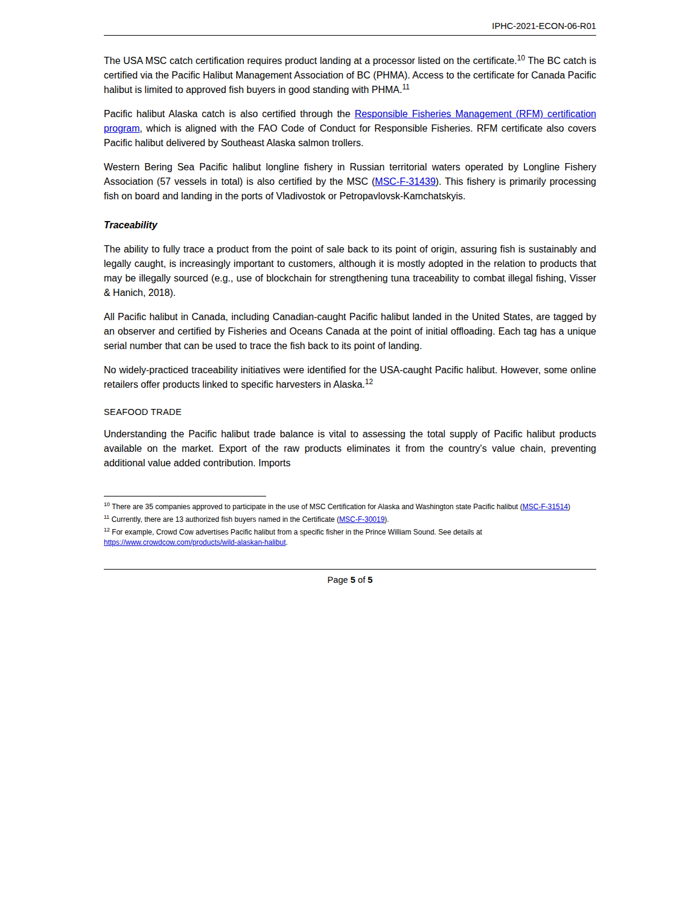IPHC-2021-ECON-06-R01
The USA MSC catch certification requires product landing at a processor listed on the certificate.10 The BC catch is certified via the Pacific Halibut Management Association of BC (PHMA). Access to the certificate for Canada Pacific halibut is limited to approved fish buyers in good standing with PHMA.11
Pacific halibut Alaska catch is also certified through the Responsible Fisheries Management (RFM) certification program, which is aligned with the FAO Code of Conduct for Responsible Fisheries. RFM certificate also covers Pacific halibut delivered by Southeast Alaska salmon trollers.
Western Bering Sea Pacific halibut longline fishery in Russian territorial waters operated by Longline Fishery Association (57 vessels in total) is also certified by the MSC (MSC-F-31439). This fishery is primarily processing fish on board and landing in the ports of Vladivostok or Petropavlovsk-Kamchatskyis.
Traceability
The ability to fully trace a product from the point of sale back to its point of origin, assuring fish is sustainably and legally caught, is increasingly important to customers, although it is mostly adopted in the relation to products that may be illegally sourced (e.g., use of blockchain for strengthening tuna traceability to combat illegal fishing, Visser & Hanich, 2018).
All Pacific halibut in Canada, including Canadian-caught Pacific halibut landed in the United States, are tagged by an observer and certified by Fisheries and Oceans Canada at the point of initial offloading. Each tag has a unique serial number that can be used to trace the fish back to its point of landing.
No widely-practiced traceability initiatives were identified for the USA-caught Pacific halibut. However, some online retailers offer products linked to specific harvesters in Alaska.12
Seafood trade
Understanding the Pacific halibut trade balance is vital to assessing the total supply of Pacific halibut products available on the market. Export of the raw products eliminates it from the country's value chain, preventing additional value added contribution. Imports
10 There are 35 companies approved to participate in the use of MSC Certification for Alaska and Washington state Pacific halibut (MSC-F-31514)
11 Currently, there are 13 authorized fish buyers named in the Certificate (MSC-F-30019).
12 For example, Crowd Cow advertises Pacific halibut from a specific fisher in the Prince William Sound. See details at https://www.crowdcow.com/products/wild-alaskan-halibut.
Page 5 of 5